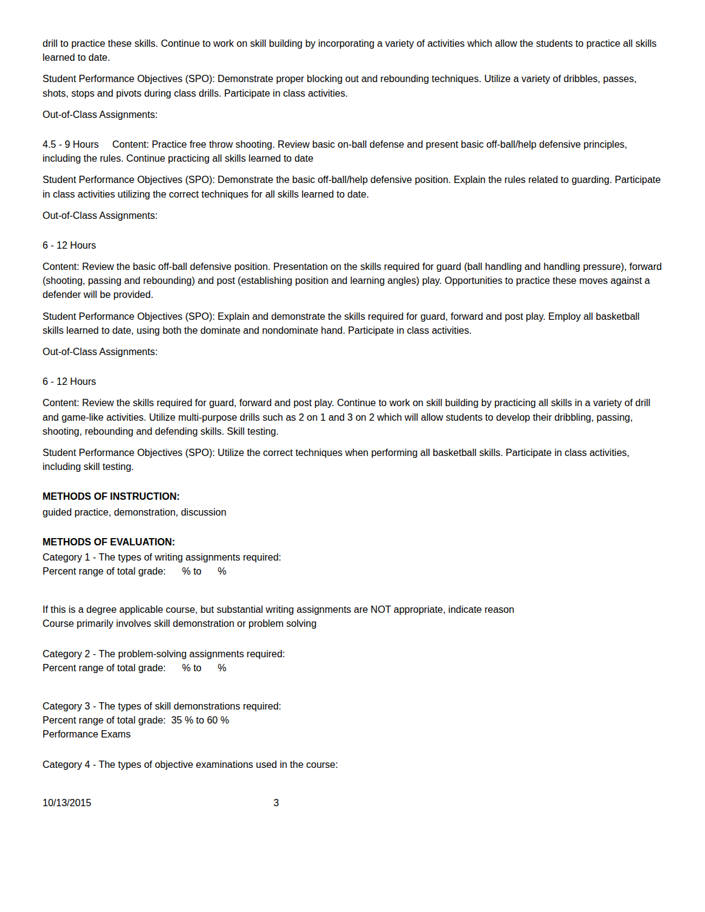drill to practice these skills. Continue to work on skill building by incorporating a variety of activities which allow the students to practice all skills learned to date.
Student Performance Objectives (SPO): Demonstrate proper blocking out and rebounding techniques. Utilize a variety of dribbles, passes, shots, stops and pivots during class drills. Participate in class activities.
Out-of-Class Assignments:
4.5 - 9 Hours Content: Practice free throw shooting. Review basic on-ball defense and present basic off-ball/help defensive principles, including the rules. Continue practicing all skills learned to date
Student Performance Objectives (SPO): Demonstrate the basic off-ball/help defensive position. Explain the rules related to guarding. Participate in class activities utilizing the correct techniques for all skills learned to date.
Out-of-Class Assignments:
6 - 12 Hours
Content: Review the basic off-ball defensive position. Presentation on the skills required for guard (ball handling and handling pressure), forward (shooting, passing and rebounding) and post (establishing position and learning angles) play. Opportunities to practice these moves against a defender will be provided.
Student Performance Objectives (SPO): Explain and demonstrate the skills required for guard, forward and post play. Employ all basketball skills learned to date, using both the dominate and nondominate hand. Participate in class activities.
Out-of-Class Assignments:
6 - 12 Hours
Content: Review the skills required for guard, forward and post play. Continue to work on skill building by practicing all skills in a variety of drill and game-like activities. Utilize multi-purpose drills such as 2 on 1 and 3 on 2 which will allow students to develop their dribbling, passing, shooting, rebounding and defending skills. Skill testing.
Student Performance Objectives (SPO): Utilize the correct techniques when performing all basketball skills. Participate in class activities, including skill testing.
METHODS OF INSTRUCTION:
guided practice, demonstration, discussion
METHODS OF EVALUATION:
Category 1 - The types of writing assignments required:
Percent range of total grade: % to %
If this is a degree applicable course, but substantial writing assignments are NOT appropriate, indicate reason
Course primarily involves skill demonstration or problem solving
Category 2 - The problem-solving assignments required:
Percent range of total grade: % to %
Category 3 - The types of skill demonstrations required:
Percent range of total grade: 35 % to 60 %
Performance Exams
Category 4 - The types of objective examinations used in the course:
10/13/2015 3